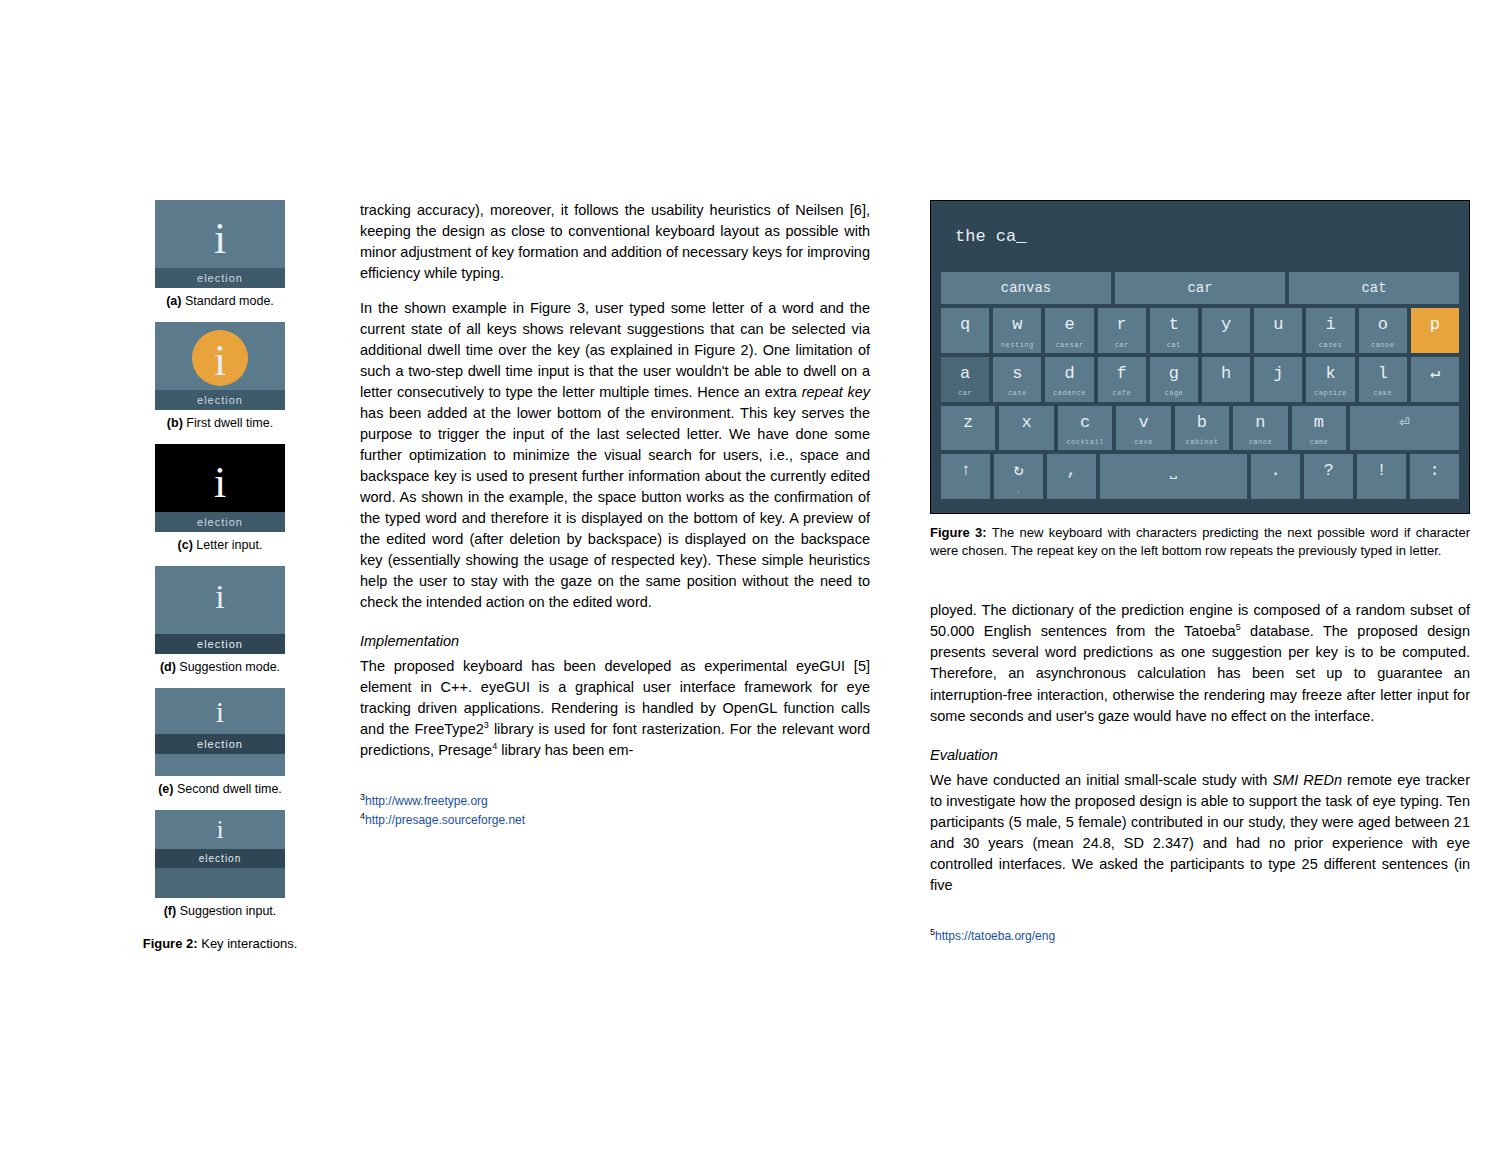i election
(a) Standard mode.
i election
(b) First dwell time.
i election
(c) Letter input.
i election
(d) Suggestion mode.
i election
(e) Second dwell time.
i election
(f) Suggestion input.
Figure 2: Key interactions.
tracking accuracy), moreover, it follows the usability heuristics of Neilsen [6], keeping the design as close to conventional keyboard layout as possible with minor adjustment of key formation and addition of necessary keys for improving efficiency while typing.
In the shown example in Figure 3, user typed some letter of a word and the current state of all keys shows relevant suggestions that can be selected via additional dwell time over the key (as explained in Figure 2). One limitation of such a two-step dwell time input is that the user wouldn't be able to dwell on a letter consecutively to type the letter multiple times. Hence an extra repeat key has been added at the lower bottom of the environment. This key serves the purpose to trigger the input of the last selected letter. We have done some further optimization to minimize the visual search for users, i.e., space and backspace key is used to present further information about the currently edited word. As shown in the example, the space button works as the confirmation of the typed word and therefore it is displayed on the bottom of key. A preview of the edited word (after deletion by backspace) is displayed on the backspace key (essentially showing the usage of respected key). These simple heuristics help the user to stay with the gaze on the same position without the need to check the intended action on the edited word.
Implementation
The proposed keyboard has been developed as experimental eyeGUI [5] element in C++. eyeGUI is a graphical user interface framework for eye tracking driven applications. Rendering is handled by OpenGL function calls and the FreeType23 library is used for font rasterization. For the relevant word predictions, Presage4 library has been em-
3 http://www.freetype.org
4 http://presage.sourceforge.net
the ca_
canvas
car
cat
q
wnesting
ecaesar
rcar
tcat
y
u
icases
ocanoe
p
acar
scase
dcadence
fcafe
gcage
h
j
kcapsize
lcake
↵
z
x
ccocktail
vcave
bcabinet
ncanoe
mcame
⏎
↑
↻.
,
⎵
.
?
!
:
Figure 3: The new keyboard with characters predicting the next possible word if character were chosen. The repeat key on the left bottom row repeats the previously typed in letter.
ployed. The dictionary of the prediction engine is composed of a random subset of 50.000 English sentences from the Tatoeba5 database. The proposed design presents several word predictions as one suggestion per key is to be computed. Therefore, an asynchronous calculation has been set up to guarantee an interruption-free interaction, otherwise the rendering may freeze after letter input for some seconds and user's gaze would have no effect on the interface.
Evaluation
We have conducted an initial small-scale study with SMI REDn remote eye tracker to investigate how the proposed design is able to support the task of eye typing. Ten participants (5 male, 5 female) contributed in our study, they were aged between 21 and 30 years (mean 24.8, SD 2.347) and had no prior experience with eye controlled interfaces. We asked the participants to type 25 different sentences (in five
5 https://tatoeba.org/eng